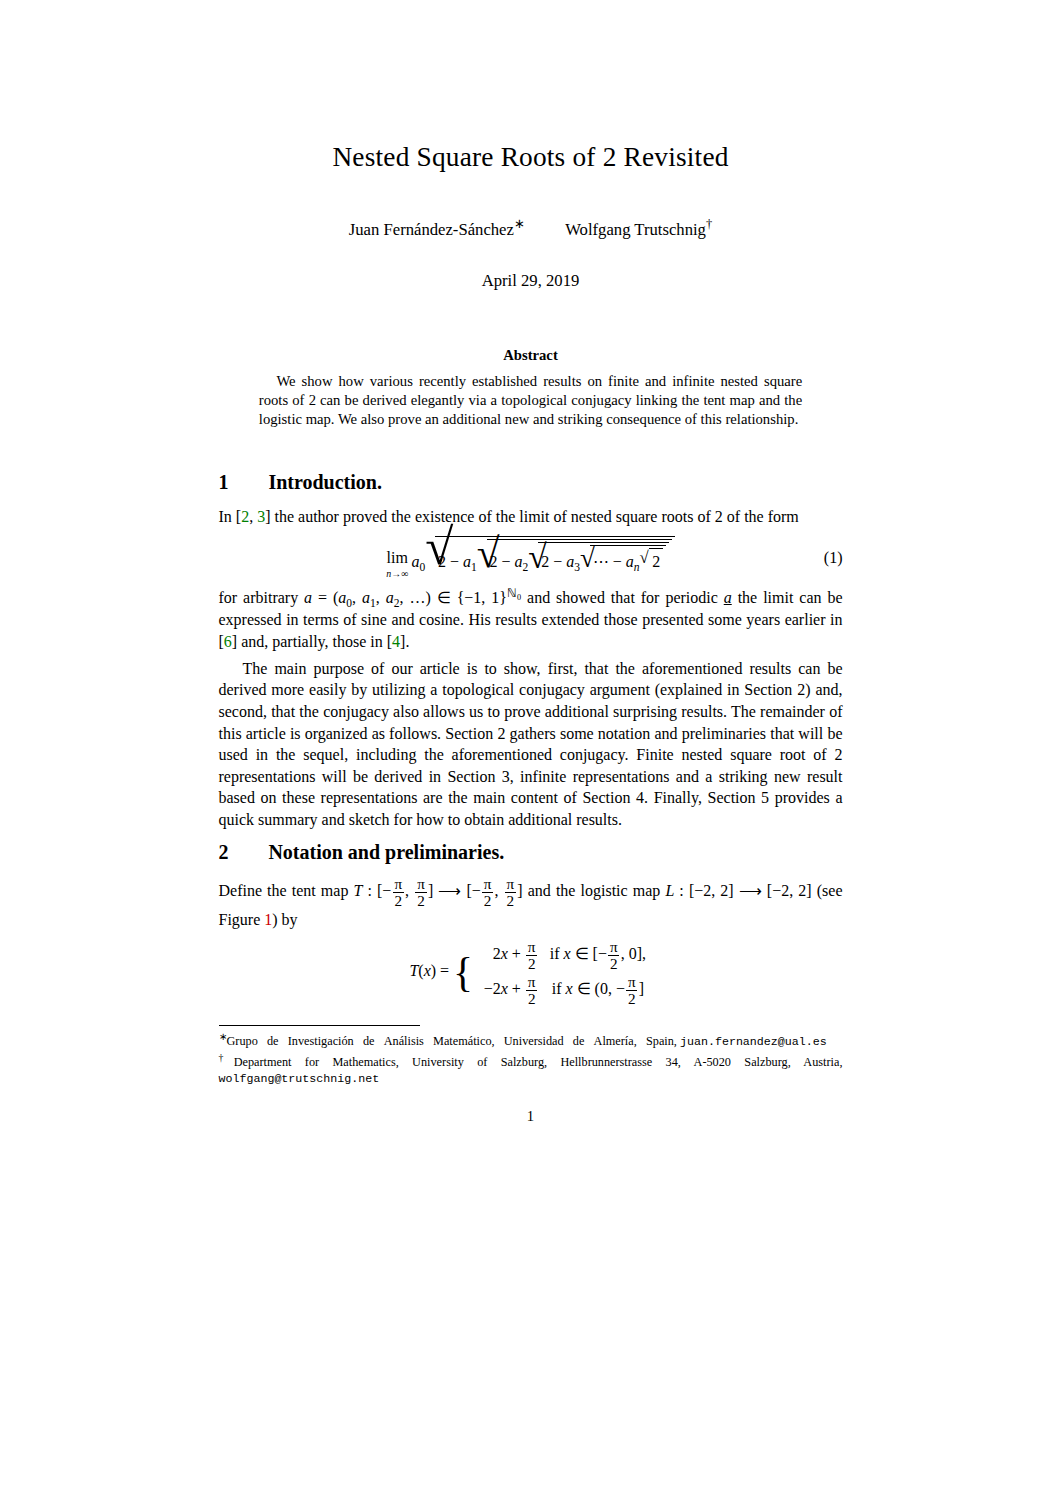Nested Square Roots of 2 Revisited
Juan Fernández-Sánchez∗ Wolfgang Trutschnig†
April 29, 2019
Abstract
We show how various recently established results on finite and infinite nested square roots of 2 can be derived elegantly via a topological conjugacy linking the tent map and the logistic map. We also prove an additional new and striking consequence of this relationship.
1 Introduction.
In [2, 3] the author proved the existence of the limit of nested square roots of 2 of the form
lim n→∞a02 − a12 − a22 − a3⋯ − an2
(1)
for arbitrary a = (a0, a1, a2, …) ∈ {−1, 1}ℕ0 and showed that for periodic a the limit can be expressed in terms of sine and cosine. His results extended those presented some years earlier in [6] and, partially, those in [4].
The main purpose of our article is to show, first, that the aforementioned results can be derived more easily by utilizing a topological conjugacy argument (explained in Section 2) and, second, that the conjugacy also allows us to prove additional surprising results. The remainder of this article is organized as follows. Section 2 gathers some notation and preliminaries that will be used in the sequel, including the aforementioned conjugacy. Finite nested square root of 2 representations will be derived in Section 3, infinite representations and a striking new result based on these representations are the main content of Section 4. Finally, Section 5 provides a quick summary and sketch for how to obtain additional results.
2 Notation and preliminaries.
Define the tent map T : [−π 2, π 2] ⟶ [−π 2, π 2] and the logistic map L : [−2, 2] ⟶ [−2, 2] (see Figure 1) by
T(x) = {
| 2 x + π 2 | if x ∈ [− π 2 , 0], |
| −2 x + π 2 | if x ∈ (0, − π 2 ] |
∗Grupo de Investigación de Análisis Matemático, Universidad de Almería, Spain, juan.fernandez@ual.es
†Department for Mathematics, University of Salzburg, Hellbrunnerstrasse 34, A-5020 Salzburg, Austria, wolfgang@trutschnig.net
1